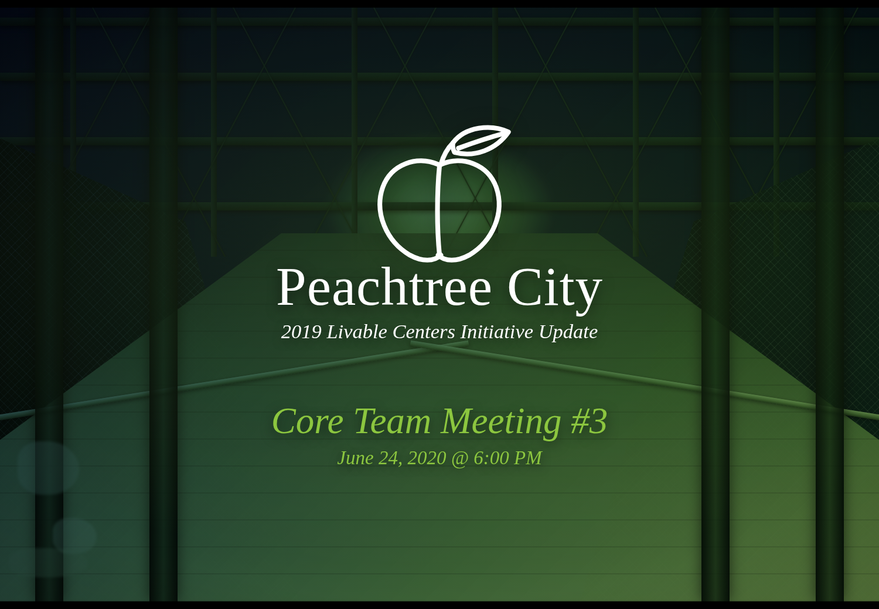Peachtree City
2019 Livable Centers Initiative Update
Core Team Meeting #3
June 24, 2020 @ 6:00 PM